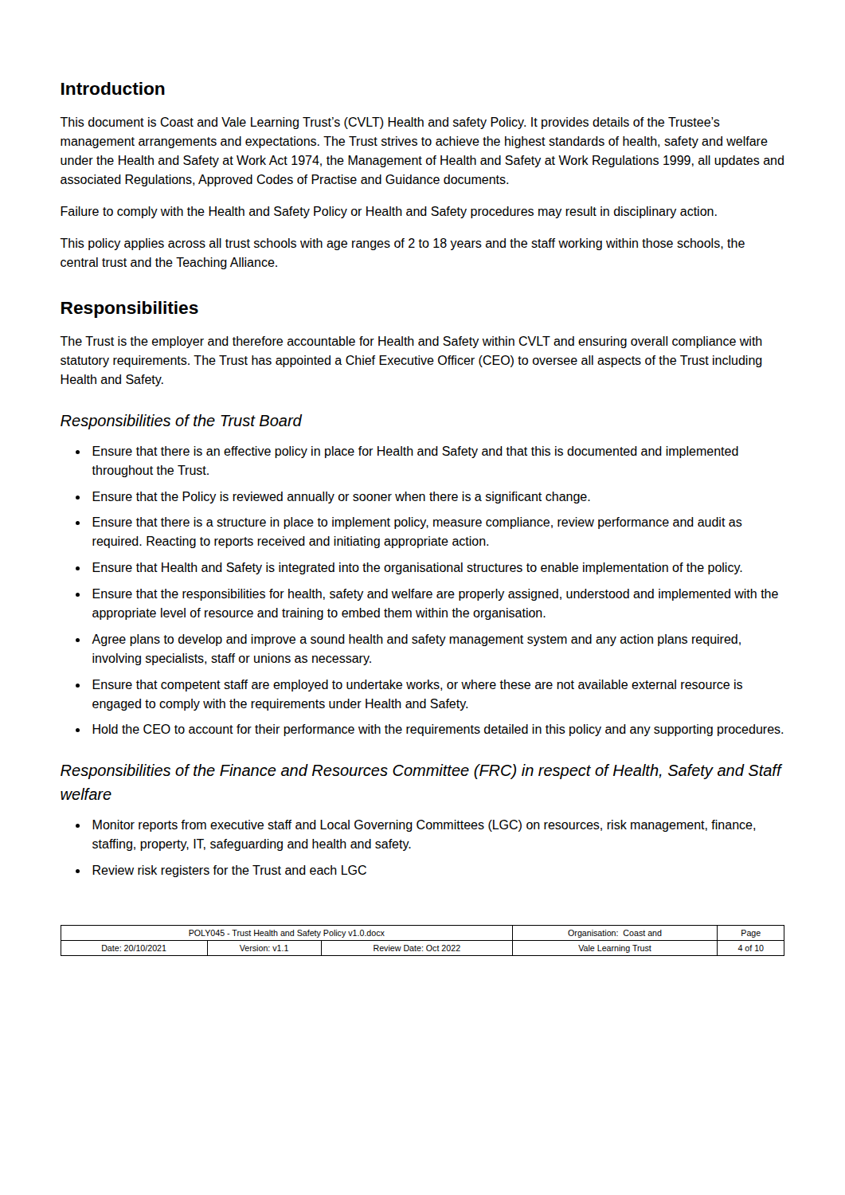Introduction
This document is Coast and Vale Learning Trust’s (CVLT) Health and safety Policy. It provides details of the Trustee’s management arrangements and expectations. The Trust strives to achieve the highest standards of health, safety and welfare under the Health and Safety at Work Act 1974, the Management of Health and Safety at Work Regulations 1999, all updates and associated Regulations, Approved Codes of Practise and Guidance documents.
Failure to comply with the Health and Safety Policy or Health and Safety procedures may result in disciplinary action.
This policy applies across all trust schools with age ranges of 2 to 18 years and the staff working within those schools, the central trust and the Teaching Alliance.
Responsibilities
The Trust is the employer and therefore accountable for Health and Safety within CVLT and ensuring overall compliance with statutory requirements. The Trust has appointed a Chief Executive Officer (CEO) to oversee all aspects of the Trust including Health and Safety.
Responsibilities of the Trust Board
Ensure that there is an effective policy in place for Health and Safety and that this is documented and implemented throughout the Trust.
Ensure that the Policy is reviewed annually or sooner when there is a significant change.
Ensure that there is a structure in place to implement policy, measure compliance, review performance and audit as required. Reacting to reports received and initiating appropriate action.
Ensure that Health and Safety is integrated into the organisational structures to enable implementation of the policy.
Ensure that the responsibilities for health, safety and welfare are properly assigned, understood and implemented with the appropriate level of resource and training to embed them within the organisation.
Agree plans to develop and improve a sound health and safety management system and any action plans required, involving specialists, staff or unions as necessary.
Ensure that competent staff are employed to undertake works, or where these are not available external resource is engaged to comply with the requirements under Health and Safety.
Hold the CEO to account for their performance with the requirements detailed in this policy and any supporting procedures.
Responsibilities of the Finance and Resources Committee (FRC) in respect of Health, Safety and Staff welfare
Monitor reports from executive staff and Local Governing Committees (LGC) on resources, risk management, finance, staffing, property, IT, safeguarding and health and safety.
Review risk registers for the Trust and each LGC
| POLY045 - Trust Health and Safety Policy v1.0.docx | Organisation: Coast and | Page |
| Date: 20/10/2021 | Version: v1.1 | Review Date: Oct 2022 | Vale Learning Trust | 4 of 10 |